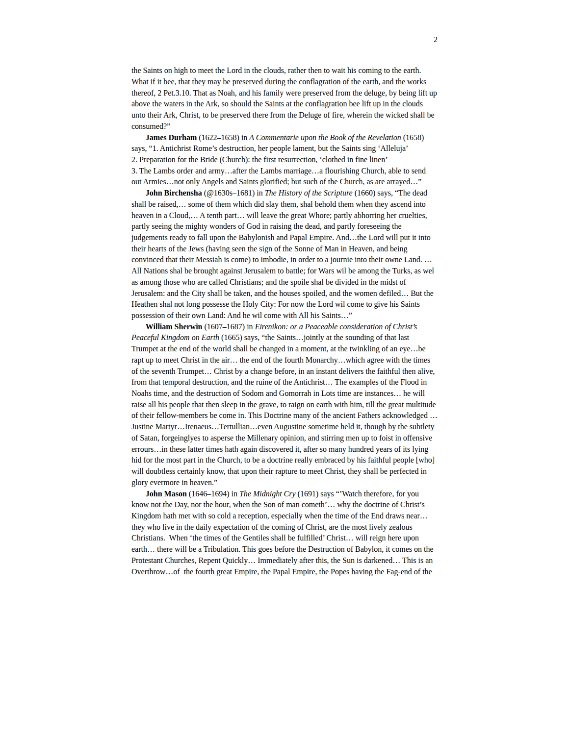2
the Saints on high to meet the Lord in the clouds, rather then to wait his coming to the earth. What if it bee, that they may be preserved during the conflagration of the earth, and the works thereof, 2 Pet.3.10. That as Noah, and his family were preserved from the deluge, by being lift up above the waters in the Ark, so should the Saints at the conflagration bee lift up in the clouds unto their Ark, Christ, to be preserved there from the Deluge of fire, wherein the wicked shall be consumed?”
James Durham (1622–1658) in A Commentarie upon the Book of the Revelation (1658) says, “1. Antichrist Rome’s destruction, her people lament, but the Saints sing ‘Alleluja’
2. Preparation for the Bride (Church): the first resurrection, ‘clothed in fine linen’
3. The Lambs order and army…after the Lambs marriage…a flourishing Church, able to send out Armies…not only Angels and Saints glorified; but such of the Church, as are arrayed…”
John Birchensha (@1630s–1681) in The History of the Scripture (1660) says, “The dead shall be raised,… some of them which did slay them, shal behold them when they ascend into heaven in a Cloud,… A tenth part… will leave the great Whore; partly abhorring her cruelties, partly seeing the mighty wonders of God in raising the dead, and partly foreseeing the judgements ready to fall upon the Babylonish and Papal Empire. And…the Lord will put it into their hearts of the Jews (having seen the sign of the Sonne of Man in Heaven, and being convinced that their Messiah is come) to imbodie, in order to a journie into their owne Land. … All Nations shal be brought against Jerusalem to battle; for Wars wil be among the Turks, as wel as among those who are called Christians; and the spoile shal be divided in the midst of Jerusalem: and the City shall be taken, and the houses spoiled, and the women defiled… But the Heathen shal not long possesse the Holy City: For now the Lord wil come to give his Saints possession of their own Land: And he wil come with All his Saints…”
William Sherwin (1607–1687) in Eirenikon: or a Peaceable consideration of Christ’s Peaceful Kingdom on Earth (1665) says, “the Saints…jointly at the sounding of that last Trumpet at the end of the world shall be changed in a moment, at the twinkling of an eye…be rapt up to meet Christ in the air… the end of the fourth Monarchy…which agree with the times of the seventh Trumpet… Christ by a change before, in an instant delivers the faithful then alive, from that temporal destruction, and the ruine of the Antichrist… The examples of the Flood in Noahs time, and the destruction of Sodom and Gomorrah in Lots time are instances… he will raise all his people that then sleep in the grave, to raign on earth with him, till the great multitude of their fellow-members be come in. This Doctrine many of the ancient Fathers acknowledged …Justine Martyr…Irenaeus…Tertullian…even Augustine sometime held it, though by the subtlety of Satan, forgeinglyes to asperse the Millenary opinion, and stirring men up to foist in offensive errours…in these latter times hath again discovered it, after so many hundred years of its lying hid for the most part in the Church, to be a doctrine really embraced by his faithful people [who] will doubtless certainly know, that upon their rapture to meet Christ, they shall be perfected in glory evermore in heaven.”
John Mason (1646–1694) in The Midnight Cry (1691) says “’Watch therefore, for you know not the Day, nor the hour, when the Son of man cometh’… why the doctrine of Christ’s Kingdom hath met with so cold a reception, especially when the time of the End draws near… they who live in the daily expectation of the coming of Christ, are the most lively zealous Christians. When ‘the times of the Gentiles shall be fulfilled’ Christ… will reign here upon earth… there will be a Tribulation. This goes before the Destruction of Babylon, it comes on the Protestant Churches, Repent Quickly… Immediately after this, the Sun is darkened… This is an Overthrow…of the fourth great Empire, the Papal Empire, the Popes having the Fag-end of the